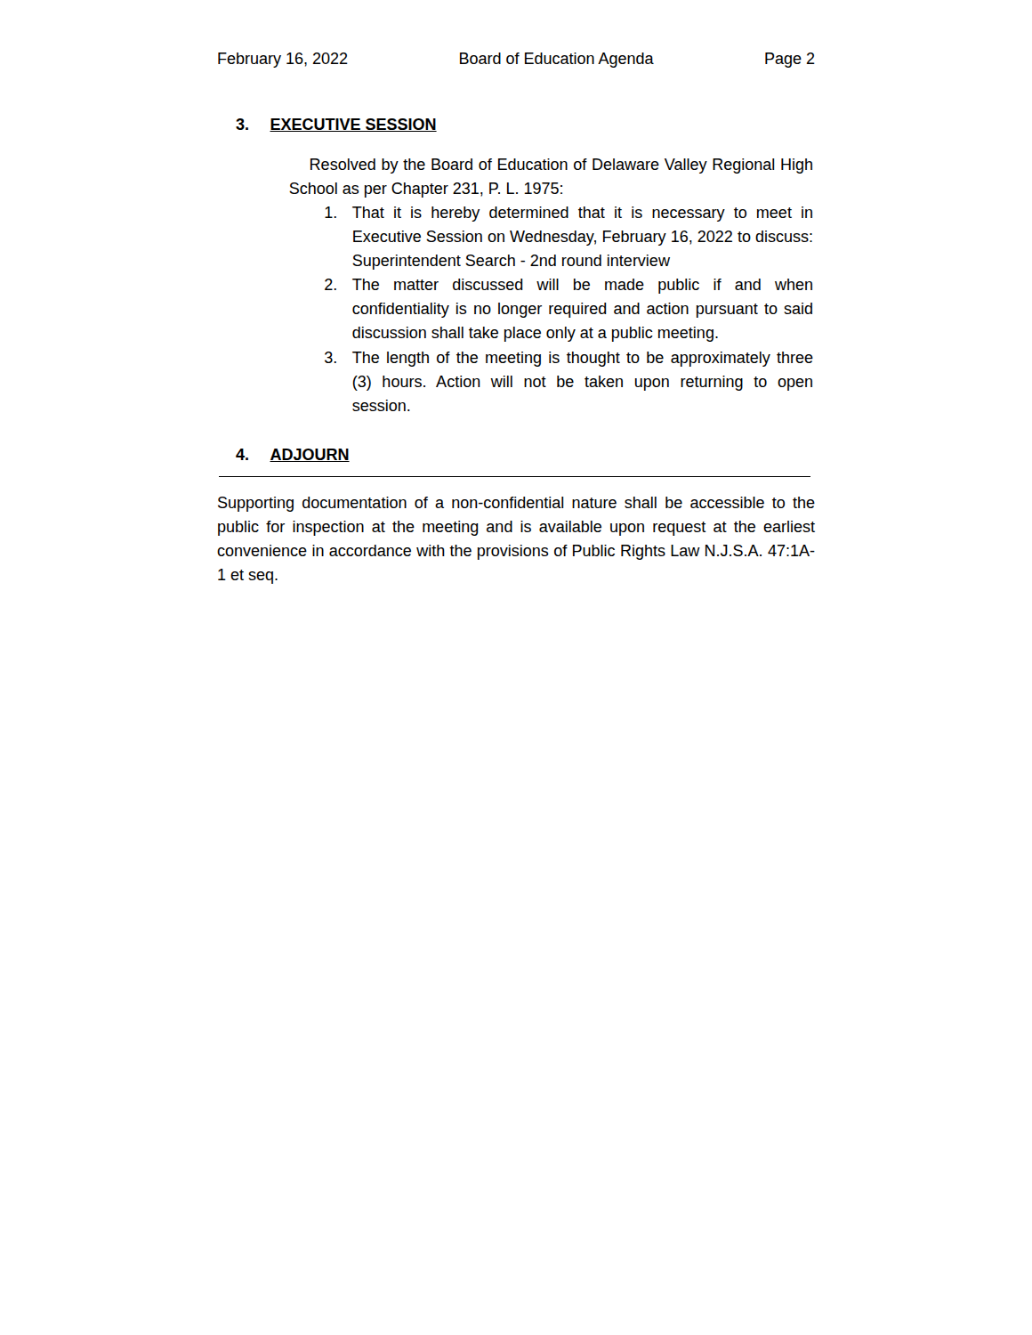February 16, 2022 Board of Education Agenda Page 2
3.
EXECUTIVE SESSION
Resolved by the Board of Education of Delaware Valley Regional High School as per Chapter 231, P. L. 1975:
That it is hereby determined that it is necessary to meet in Executive Session on Wednesday, February 16, 2022 to discuss: Superintendent Search - 2nd round interview
The matter discussed will be made public if and when confidentiality is no longer required and action pursuant to said discussion shall take place only at a public meeting.
The length of the meeting is thought to be approximately three (3) hours. Action will not be taken upon returning to open session.
4.
ADJOURN
Supporting documentation of a non-confidential nature shall be accessible to the public for inspection at the meeting and is available upon request at the earliest convenience in accordance with the provisions of Public Rights Law N.J.S.A. 47:1A-1 et seq.